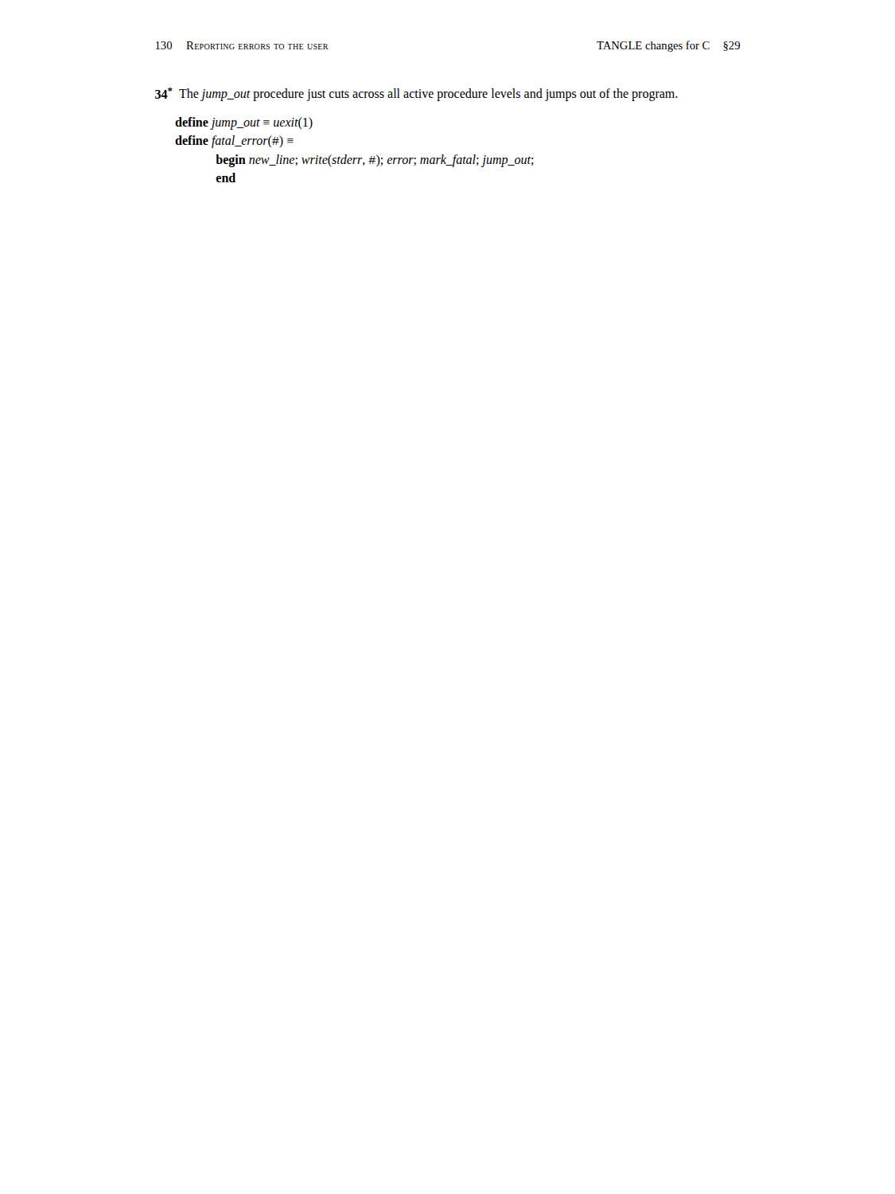130 Reporting errors to the user TANGLE changes for C §29
34* The jump_out procedure just cuts across all active procedure levels and jumps out of the program.
define jump_out uexit(1)
define fatal_error(#)
begin new_line; write(stderr, #); error; mark_fatal; jump_out;
end